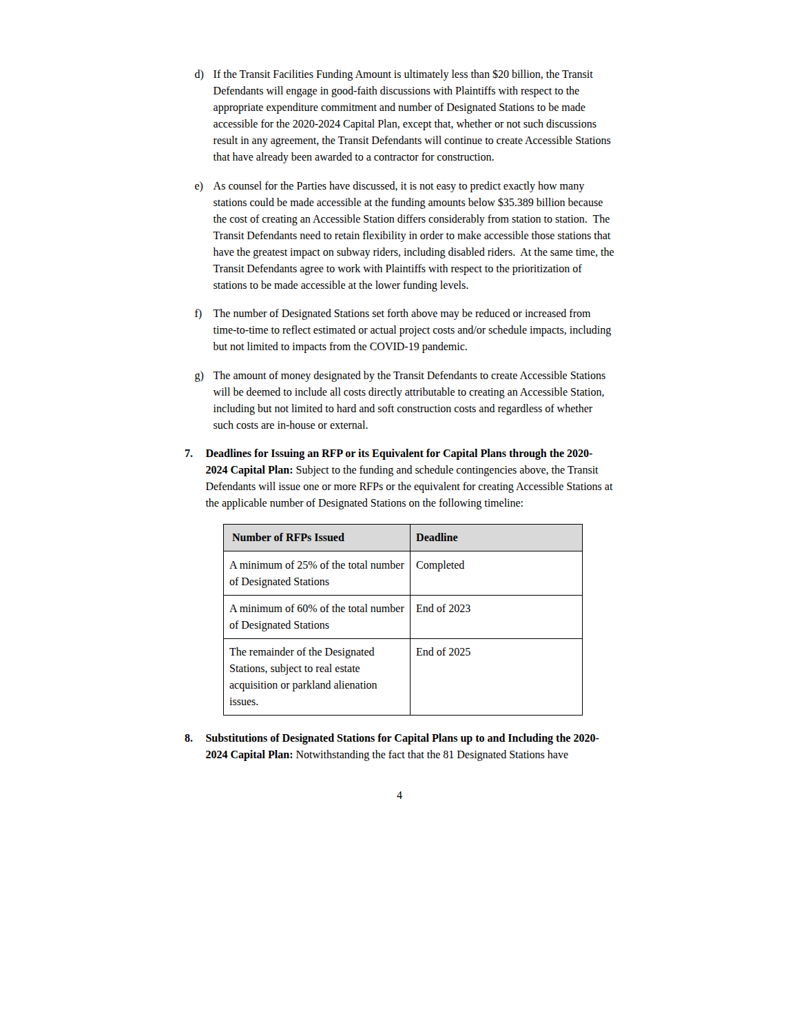d) If the Transit Facilities Funding Amount is ultimately less than $20 billion, the Transit Defendants will engage in good-faith discussions with Plaintiffs with respect to the appropriate expenditure commitment and number of Designated Stations to be made accessible for the 2020-2024 Capital Plan, except that, whether or not such discussions result in any agreement, the Transit Defendants will continue to create Accessible Stations that have already been awarded to a contractor for construction.
e) As counsel for the Parties have discussed, it is not easy to predict exactly how many stations could be made accessible at the funding amounts below $35.389 billion because the cost of creating an Accessible Station differs considerably from station to station. The Transit Defendants need to retain flexibility in order to make accessible those stations that have the greatest impact on subway riders, including disabled riders. At the same time, the Transit Defendants agree to work with Plaintiffs with respect to the prioritization of stations to be made accessible at the lower funding levels.
f) The number of Designated Stations set forth above may be reduced or increased from time-to-time to reflect estimated or actual project costs and/or schedule impacts, including but not limited to impacts from the COVID-19 pandemic.
g) The amount of money designated by the Transit Defendants to create Accessible Stations will be deemed to include all costs directly attributable to creating an Accessible Station, including but not limited to hard and soft construction costs and regardless of whether such costs are in-house or external.
7. Deadlines for Issuing an RFP or its Equivalent for Capital Plans through the 2020-2024 Capital Plan: Subject to the funding and schedule contingencies above, the Transit Defendants will issue one or more RFPs or the equivalent for creating Accessible Stations at the applicable number of Designated Stations on the following timeline:
| Number of RFPs Issued | Deadline |
| --- | --- |
| A minimum of 25% of the total number of Designated Stations | Completed |
| A minimum of 60% of the total number of Designated Stations | End of 2023 |
| The remainder of the Designated Stations, subject to real estate acquisition or parkland alienation issues. | End of 2025 |
8. Substitutions of Designated Stations for Capital Plans up to and Including the 2020-2024 Capital Plan: Notwithstanding the fact that the 81 Designated Stations have
4